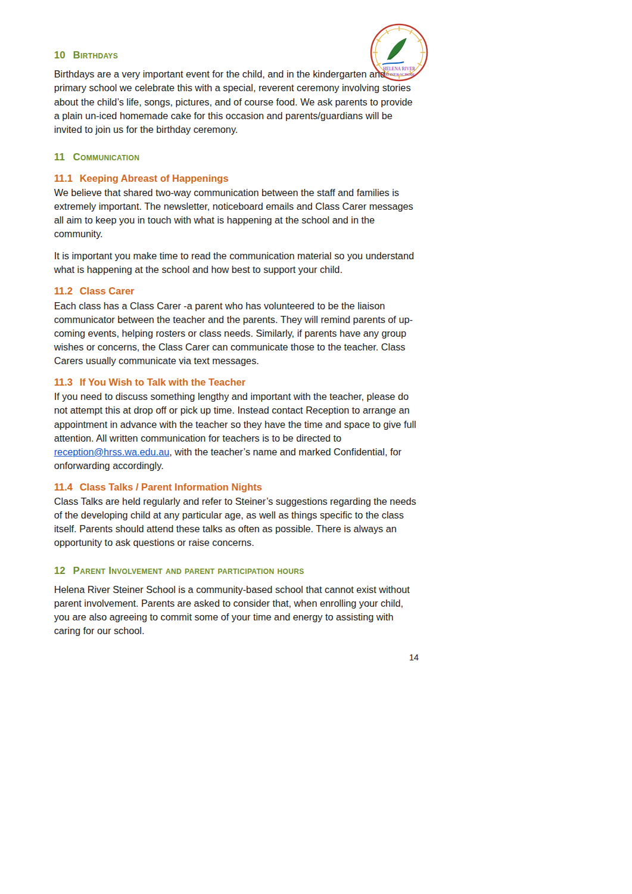HELENA RIVER STEINER SCHOOL
10 Birthdays
Birthdays are a very important event for the child, and in the kindergarten and primary school we celebrate this with a special, reverent ceremony involving stories about the child’s life, songs, pictures, and of course food. We ask parents to provide a plain un-iced homemade cake for this occasion and parents/guardians will be invited to join us for the birthday ceremony.
11 Communication
11.1 Keeping Abreast of Happenings
We believe that shared two-way communication between the staff and families is extremely important. The newsletter, noticeboard emails and Class Carer messages all aim to keep you in touch with what is happening at the school and in the community.
It is important you make time to read the communication material so you understand what is happening at the school and how best to support your child.
11.2 Class Carer
Each class has a Class Carer -a parent who has volunteered to be the liaison communicator between the teacher and the parents. They will remind parents of up-coming events, helping rosters or class needs. Similarly, if parents have any group wishes or concerns, the Class Carer can communicate those to the teacher. Class Carers usually communicate via text messages.
11.3 If You Wish to Talk with the Teacher
If you need to discuss something lengthy and important with the teacher, please do not attempt this at drop off or pick up time. Instead contact Reception to arrange an appointment in advance with the teacher so they have the time and space to give full attention. All written communication for teachers is to be directed to reception@hrss.wa.edu.au, with the teacher’s name and marked Confidential, for onforwarding accordingly.
11.4 Class Talks / Parent Information Nights
Class Talks are held regularly and refer to Steiner’s suggestions regarding the needs of the developing child at any particular age, as well as things specific to the class itself. Parents should attend these talks as often as possible. There is always an opportunity to ask questions or raise concerns.
12 Parent Involvement and parent participation hours
Helena River Steiner School is a community-based school that cannot exist without parent involvement. Parents are asked to consider that, when enrolling your child, you are also agreeing to commit some of your time and energy to assisting with caring for our school.
14